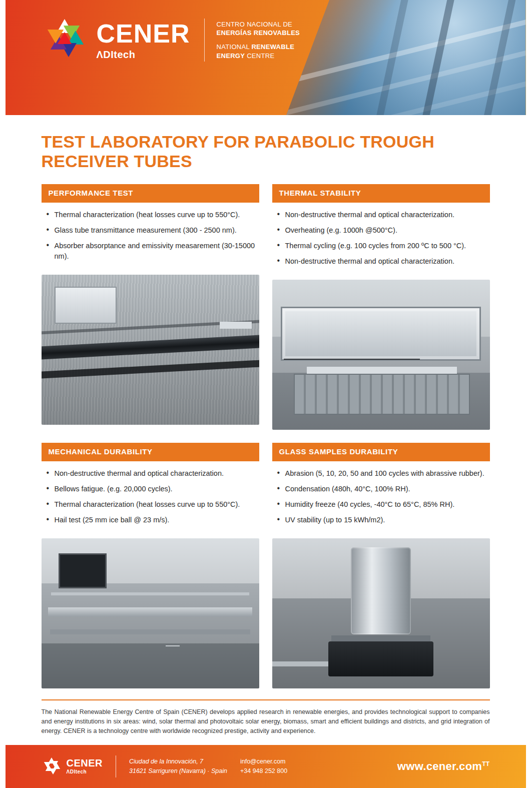CENER
ΛDItech
CENTRO NACIONAL DE
ENERGÍAS RENOVABLES
NATIONAL RENEWABLE
ENERGY CENTRE
Test Laboratory for Parabolic Trough
Receiver Tubes
Performance test
Thermal characterization (heat losses curve up to 550°C).
Glass tube transmittance measurement (300 - 2500 nm).
Absorber absorptance and emissivity measarement (30-15000 nm).
Thermal stability
Non-destructive thermal and optical characterization.
Overheating (e.g. 1000h @500°C).
Thermal cycling (e.g. 100 cycles from 200 ºC to 500 °C).
Non-destructive thermal and optical characterization.
Mechanical durability
Non-destructive thermal and optical characterization.
Bellows fatigue. (e.g. 20,000 cycles).
Thermal characterization (heat losses curve up to 550°C).
Hail test (25 mm ice ball @ 23 m/s).
Glass samples durability
Abrasion (5, 10, 20, 50 and 100 cycles with abrassive rubber).
Condensation (480h, 40°C, 100% RH).
Humidity freeze (40 cycles, -40°C to 65°C, 85% RH).
UV stability (up to 15 kWh/m2).
The National Renewable Energy Centre of Spain (CENER) develops applied research in renewable energies, and provides technological support to companies and energy institutions in six areas: wind, solar thermal and photovoltaic solar energy, biomass, smart and efficient buildings and districts, and grid integration of energy. CENER is a technology centre with worldwide recognized prestige, activity and experience.
CENER
ΛDItech
Ciudad de la Innovación, 7
31621 Sarriguren (Navarra) · Spain
info@cener.com
+34 948 252 800
www.cener.comTT